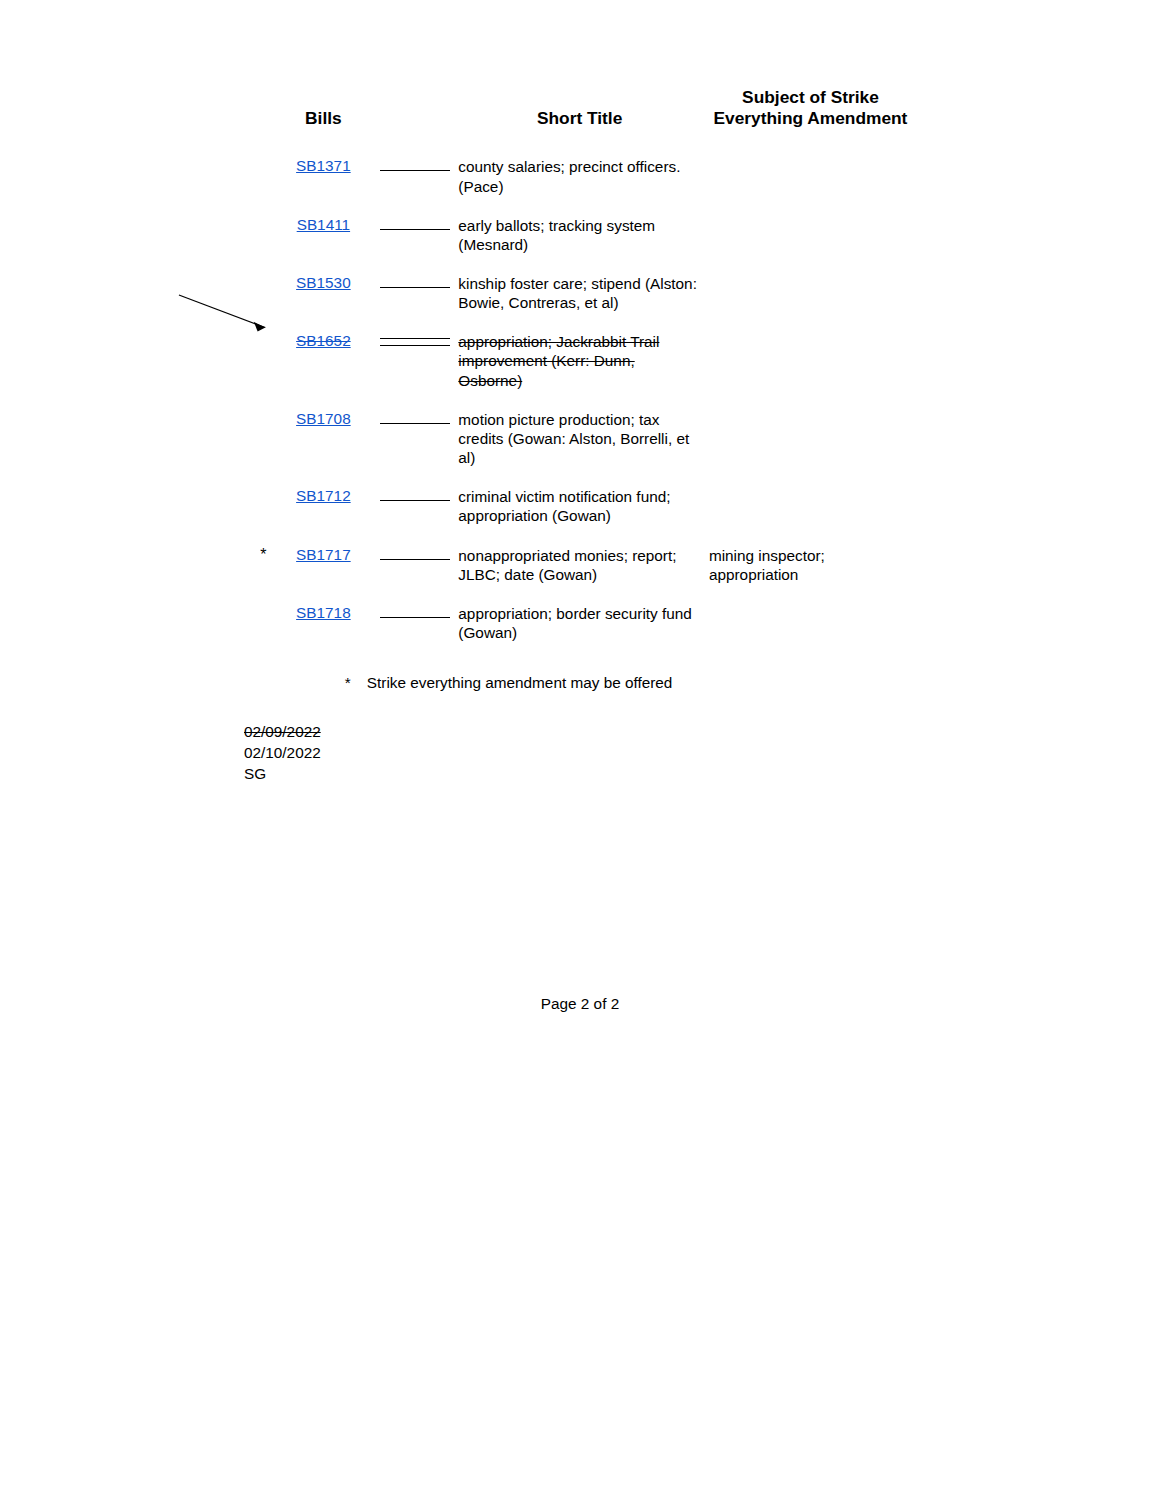| | Bills | | Short Title | Subject of Strike Everything Amendment |
| --- | --- | --- | --- | --- |
| | SB1371 | | county salaries; precinct officers. (Pace) | |
| | SB1411 | | early ballots; tracking system (Mesnard) | |
| | SB1530 | | kinship foster care; stipend (Alston: Bowie, Contreras, et al) | |
| | SB1652 | | appropriation; Jackrabbit Trail improvement (Kerr: Dunn, Osborne) | |
| | SB1708 | | motion picture production; tax credits (Gowan: Alston, Borrelli, et al) | |
| | SB1712 | | criminal victim notification fund; appropriation (Gowan) | |
| * | SB1717 | | nonappropriated monies; report; JLBC; date (Gowan) | mining inspector; appropriation |
| | SB1718 | | appropriation; border security fund (Gowan) | |
*Strike everything amendment may be offered
02/09/2022
02/10/2022
SG
Page 2 of 2